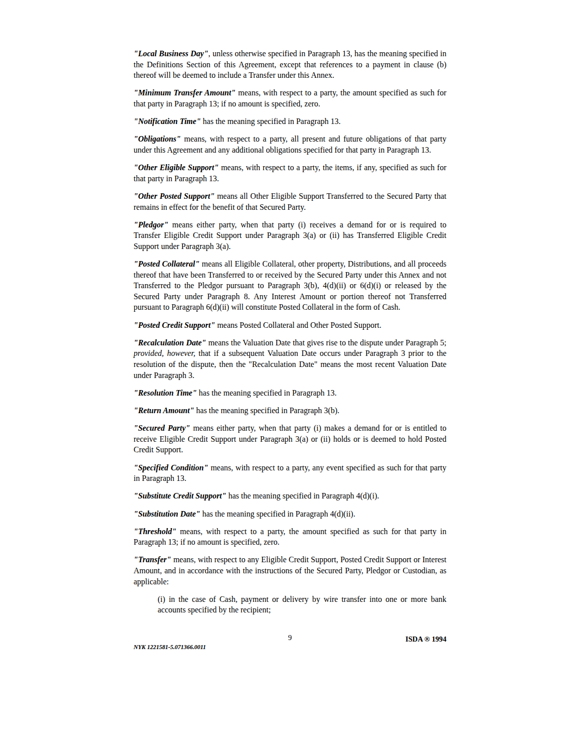"Local Business Day", unless otherwise specified in Paragraph 13, has the meaning specified in the Definitions Section of this Agreement, except that references to a payment in clause (b) thereof will be deemed to include a Transfer under this Annex.
"Minimum Transfer Amount" means, with respect to a party, the amount specified as such for that party in Paragraph 13; if no amount is specified, zero.
"Notification Time" has the meaning specified in Paragraph 13.
"Obligations" means, with respect to a party, all present and future obligations of that party under this Agreement and any additional obligations specified for that party in Paragraph 13.
"Other Eligible Support" means, with respect to a party, the items, if any, specified as such for that party in Paragraph 13.
"Other Posted Support" means all Other Eligible Support Transferred to the Secured Party that remains in effect for the benefit of that Secured Party.
"Pledgor" means either party, when that party (i) receives a demand for or is required to Transfer Eligible Credit Support under Paragraph 3(a) or (ii) has Transferred Eligible Credit Support under Paragraph 3(a).
"Posted Collateral" means all Eligible Collateral, other property, Distributions, and all proceeds thereof that have been Transferred to or received by the Secured Party under this Annex and not Transferred to the Pledgor pursuant to Paragraph 3(b), 4(d)(ii) or 6(d)(i) or released by the Secured Party under Paragraph 8. Any Interest Amount or portion thereof not Transferred pursuant to Paragraph 6(d)(ii) will constitute Posted Collateral in the form of Cash.
"Posted Credit Support" means Posted Collateral and Other Posted Support.
"Recalculation Date" means the Valuation Date that gives rise to the dispute under Paragraph 5; provided, however, that if a subsequent Valuation Date occurs under Paragraph 3 prior to the resolution of the dispute, then the "Recalculation Date" means the most recent Valuation Date under Paragraph 3.
"Resolution Time" has the meaning specified in Paragraph 13.
"Return Amount" has the meaning specified in Paragraph 3(b).
"Secured Party" means either party, when that party (i) makes a demand for or is entitled to receive Eligible Credit Support under Paragraph 3(a) or (ii) holds or is deemed to hold Posted Credit Support.
"Specified Condition" means, with respect to a party, any event specified as such for that party in Paragraph 13.
"Substitute Credit Support" has the meaning specified in Paragraph 4(d)(i).
"Substitution Date" has the meaning specified in Paragraph 4(d)(ii).
"Threshold" means, with respect to a party, the amount specified as such for that party in Paragraph 13; if no amount is specified, zero.
"Transfer" means, with respect to any Eligible Credit Support, Posted Credit Support or Interest Amount, and in accordance with the instructions of the Secured Party, Pledgor or Custodian, as applicable:
(i) in the case of Cash, payment or delivery by wire transfer into one or more bank accounts specified by the recipient;
9
NYK 1221581-5.071366.0011
ISDA ® 1994